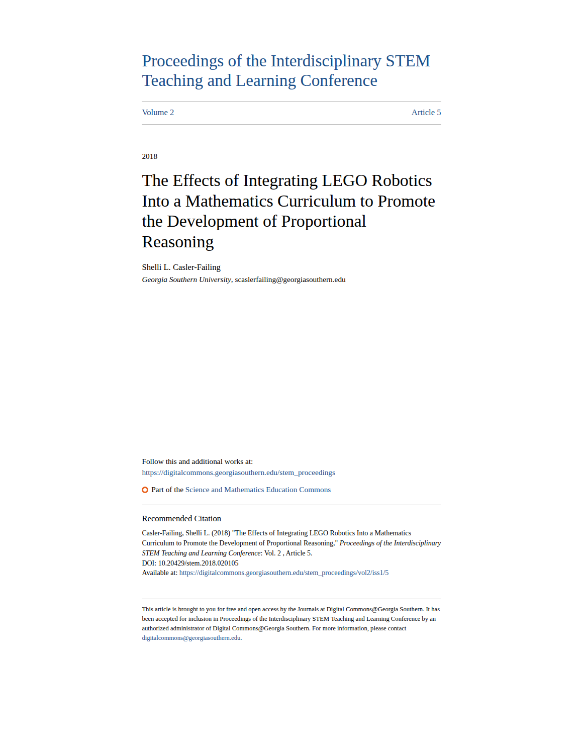Proceedings of the Interdisciplinary STEM Teaching and Learning Conference
Volume 2
Article 5
2018
The Effects of Integrating LEGO Robotics Into a Mathematics Curriculum to Promote the Development of Proportional Reasoning
Shelli L. Casler-Failing
Georgia Southern University, scaslerfailing@georgiasouthern.edu
Follow this and additional works at: https://digitalcommons.georgiasouthern.edu/stem_proceedings
Part of the Science and Mathematics Education Commons
Recommended Citation
Casler-Failing, Shelli L. (2018) "The Effects of Integrating LEGO Robotics Into a Mathematics Curriculum to Promote the Development of Proportional Reasoning," Proceedings of the Interdisciplinary STEM Teaching and Learning Conference: Vol. 2 , Article 5.
DOI: 10.20429/stem.2018.020105
Available at: https://digitalcommons.georgiasouthern.edu/stem_proceedings/vol2/iss1/5
This article is brought to you for free and open access by the Journals at Digital Commons@Georgia Southern. It has been accepted for inclusion in Proceedings of the Interdisciplinary STEM Teaching and Learning Conference by an authorized administrator of Digital Commons@Georgia Southern. For more information, please contact digitalcommons@georgiasouthern.edu.